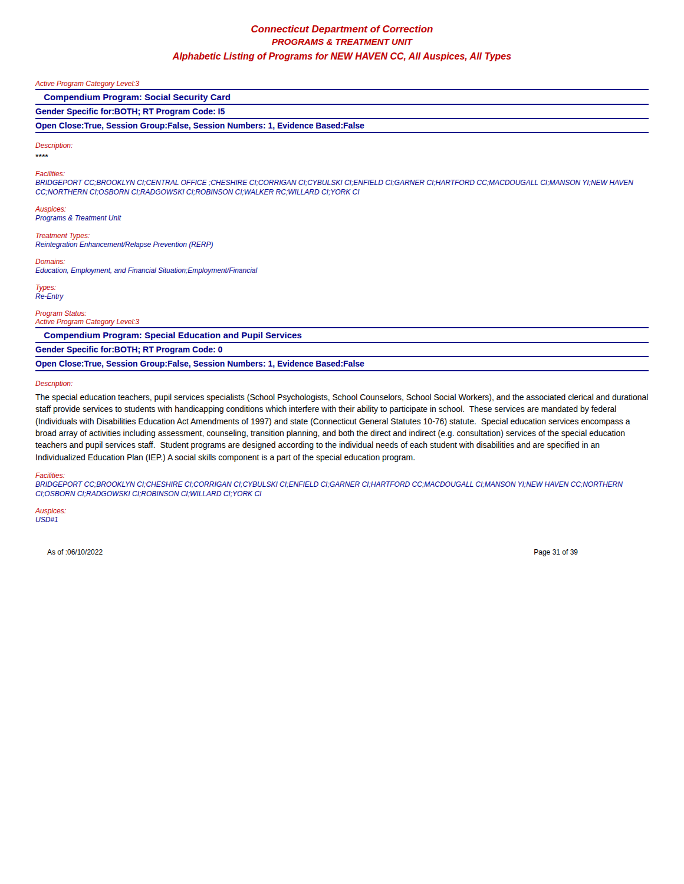Connecticut Department of Correction
PROGRAMS & TREATMENT UNIT
Alphabetic Listing of Programs for NEW HAVEN CC, All Auspices, All Types
Active Program Category Level:3
Compendium Program: Social Security Card
Gender Specific for:BOTH; RT Program Code: I5
Open Close:True, Session Group:False, Session Numbers: 1, Evidence Based:False
Description:
****
Facilities:
BRIDGEPORT CC;BROOKLYN CI;CENTRAL OFFICE ;CHESHIRE CI;CORRIGAN CI;CYBULSKI CI;ENFIELD CI;GARNER CI;HARTFORD CC;MACDOUGALL CI;MANSON YI;NEW HAVEN CC;NORTHERN CI;OSBORN CI;RADGOWSKI CI;ROBINSON CI;WALKER RC;WILLARD CI;YORK CI
Auspices:
Programs & Treatment Unit
Treatment Types:
Reintegration Enhancement/Relapse Prevention (RERP)
Domains:
Education, Employment, and Financial Situation;Employment/Financial
Types:
Re-Entry
Program Status:
Active Program Category Level:3
Compendium Program: Special Education and Pupil Services
Gender Specific for:BOTH; RT Program Code: 0
Open Close:True, Session Group:False, Session Numbers: 1, Evidence Based:False
Description:
The special education teachers, pupil services specialists (School Psychologists, School Counselors, School Social Workers), and the associated clerical and durational staff provide services to students with handicapping conditions which interfere with their ability to participate in school. These services are mandated by federal (Individuals with Disabilities Education Act Amendments of 1997) and state (Connecticut General Statutes 10-76) statute. Special education services encompass a broad array of activities including assessment, counseling, transition planning, and both the direct and indirect (e.g. consultation) services of the special education teachers and pupil services staff. Student programs are designed according to the individual needs of each student with disabilities and are specified in an Individualized Education Plan (IEP.) A social skills component is a part of the special education program.
Facilities:
BRIDGEPORT CC;BROOKLYN CI;CHESHIRE CI;CORRIGAN CI;CYBULSKI CI;ENFIELD CI;GARNER CI;HARTFORD CC;MACDOUGALL CI;MANSON YI;NEW HAVEN CC;NORTHERN CI;OSBORN CI;RADGOWSKI CI;ROBINSON CI;WILLARD CI;YORK CI
Auspices:
USD#1
As of :06/10/2022
Page 31 of 39